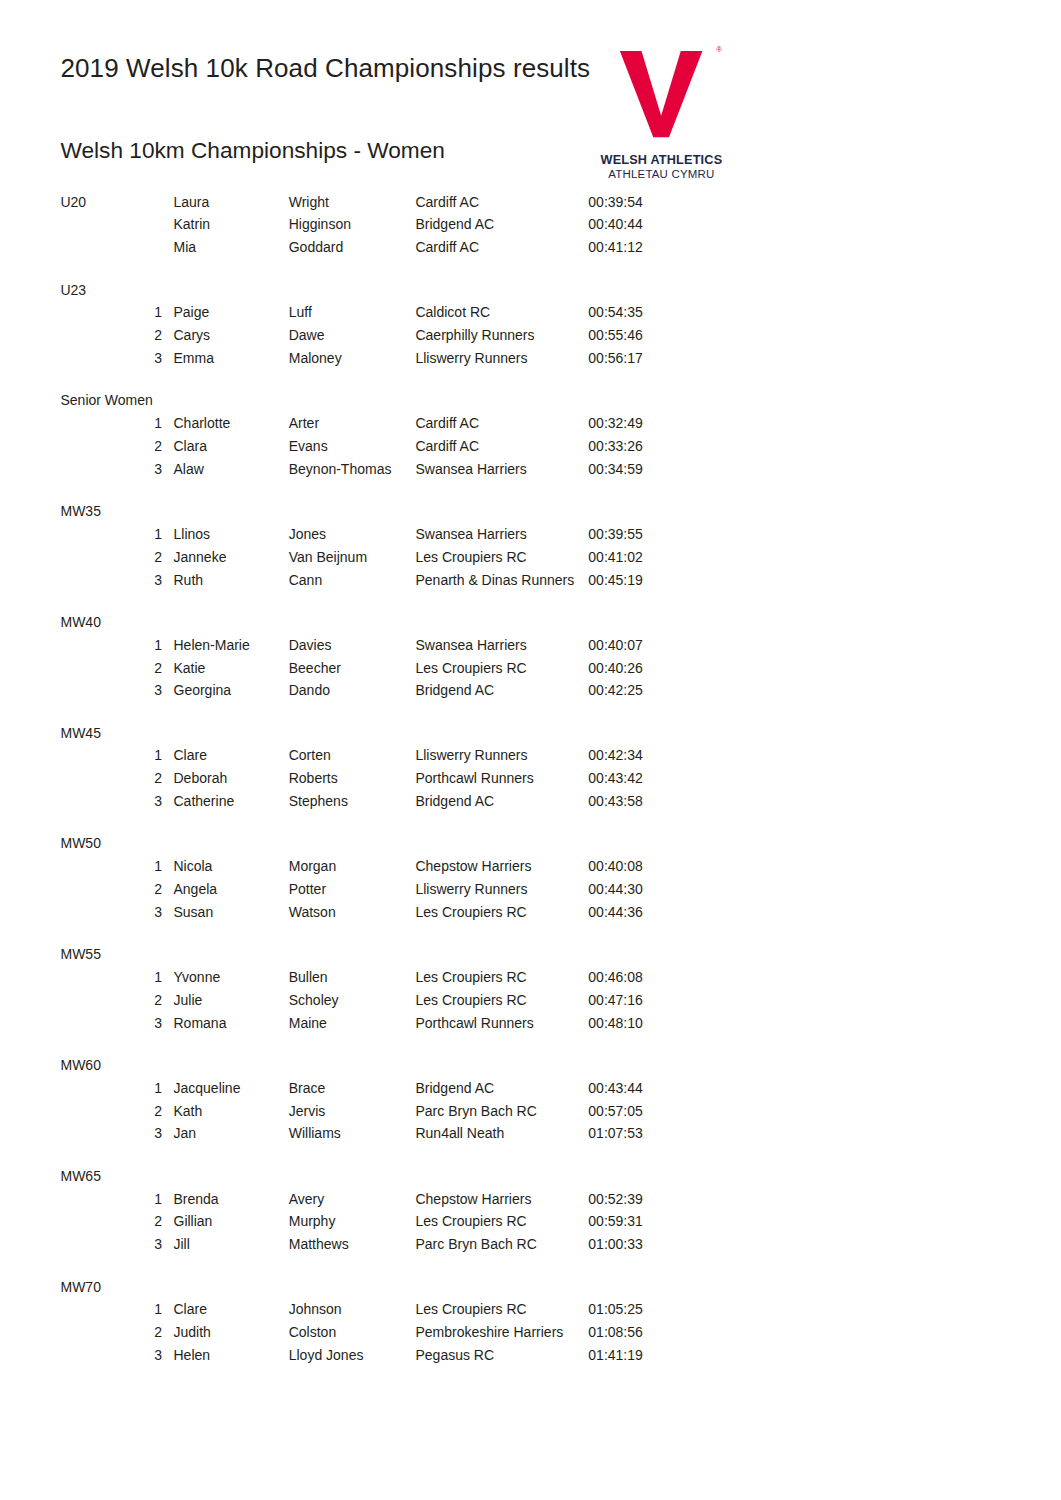®
WELSH ATHLETICS ATHLETAU CYMRU
2019 Welsh 10k Road Championships results
Welsh 10km Championships - Women
| U20 | | Laura | Wright | Cardiff AC | 00:39:54 |
| | | Katrin | Higginson | Bridgend AC | 00:40:44 |
| | | Mia | Goddard | Cardiff AC | 00:41:12 |
| U23 | | | | | |
| | 1 | Paige | Luff | Caldicot RC | 00:54:35 |
| | 2 | Carys | Dawe | Caerphilly Runners | 00:55:46 |
| | 3 | Emma | Maloney | Lliswerry Runners | 00:56:17 |
| Senior Women | | | | | |
| | 1 | Charlotte | Arter | Cardiff AC | 00:32:49 |
| | 2 | Clara | Evans | Cardiff AC | 00:33:26 |
| | 3 | Alaw | Beynon-Thomas | Swansea Harriers | 00:34:59 |
| MW35 | | | | | |
| | 1 | Llinos | Jones | Swansea Harriers | 00:39:55 |
| | 2 | Janneke | Van Beijnum | Les Croupiers RC | 00:41:02 |
| | 3 | Ruth | Cann | Penarth & Dinas Runners | 00:45:19 |
| MW40 | | | | | |
| | 1 | Helen-Marie | Davies | Swansea Harriers | 00:40:07 |
| | 2 | Katie | Beecher | Les Croupiers RC | 00:40:26 |
| | 3 | Georgina | Dando | Bridgend AC | 00:42:25 |
| MW45 | | | | | |
| | 1 | Clare | Corten | Lliswerry Runners | 00:42:34 |
| | 2 | Deborah | Roberts | Porthcawl Runners | 00:43:42 |
| | 3 | Catherine | Stephens | Bridgend AC | 00:43:58 |
| MW50 | | | | | |
| | 1 | Nicola | Morgan | Chepstow Harriers | 00:40:08 |
| | 2 | Angela | Potter | Lliswerry Runners | 00:44:30 |
| | 3 | Susan | Watson | Les Croupiers RC | 00:44:36 |
| MW55 | | | | | |
| | 1 | Yvonne | Bullen | Les Croupiers RC | 00:46:08 |
| | 2 | Julie | Scholey | Les Croupiers RC | 00:47:16 |
| | 3 | Romana | Maine | Porthcawl Runners | 00:48:10 |
| MW60 | | | | | |
| | 1 | Jacqueline | Brace | Bridgend AC | 00:43:44 |
| | 2 | Kath | Jervis | Parc Bryn Bach RC | 00:57:05 |
| | 3 | Jan | Williams | Run4all Neath | 01:07:53 |
| MW65 | | | | | |
| | 1 | Brenda | Avery | Chepstow Harriers | 00:52:39 |
| | 2 | Gillian | Murphy | Les Croupiers RC | 00:59:31 |
| | 3 | Jill | Matthews | Parc Bryn Bach RC | 01:00:33 |
| MW70 | | | | | |
| | 1 | Clare | Johnson | Les Croupiers RC | 01:05:25 |
| | 2 | Judith | Colston | Pembrokeshire Harriers | 01:08:56 |
| | 3 | Helen | Lloyd Jones | Pegasus RC | 01:41:19 |